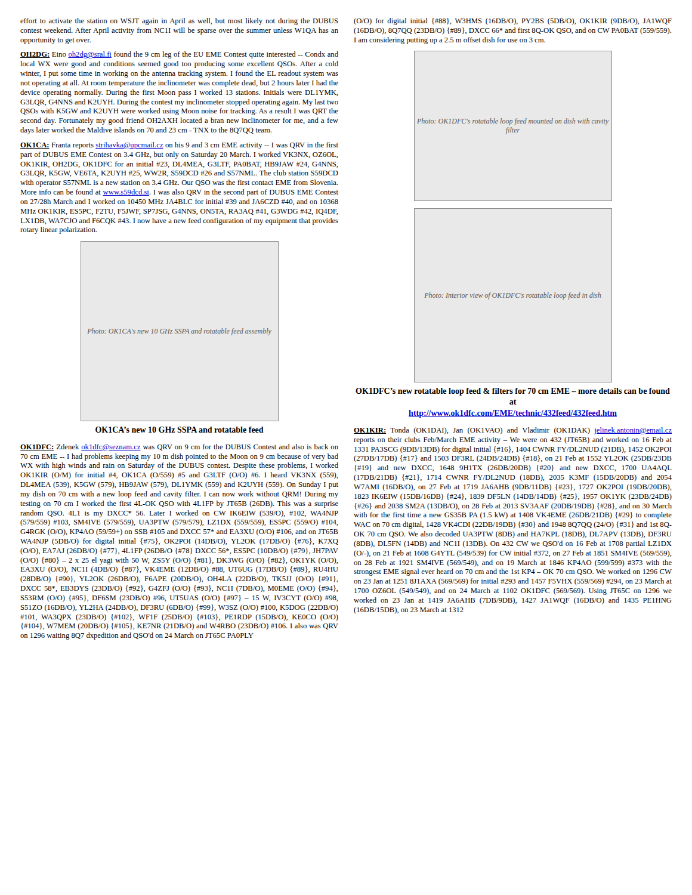effort to activate the station on WSJT again in April as well, but most likely not during the DUBUS contest weekend. After April activity from NC1I will be sparse over the summer unless W1QA has an opportunity to get over.
OH2DG: Eino oh2dg@sral.fi found the 9 cm leg of the EU EME Contest quite interested -- Condx and local WX were good and conditions seemed good too producing some excellent QSOs. After a cold winter, I put some time in working on the antenna tracking system. I found the EL readout system was not operating at all. At room temperature the inclinometer was complete dead, but 2 hours later I had the device operating normally. During the first Moon pass I worked 13 stations. Initials were DL1YMK, G3LQR, G4NNS and K2UYH. During the contest my inclinometer stopped operating again. My last two QSOs with K5GW and K2UYH were worked using Moon noise for tracking. As a result I was QRT the second day. Fortunately my good friend OH2AXH located a bran new inclinometer for me, and a few days later worked the Maldive islands on 70 and 23 cm - TNX to the 8Q7QQ team.
OK1CA: Franta reports strihavka@upcmail.cz on his 9 and 3 cm EME activity -- I was QRV in the first part of DUBUS EME Contest on 3.4 GHz, but only on Saturday 20 March. I worked VK3NX, OZ6OL, OK1KIR, OH2DG, OK1DFC for an initial #23, DL4MEA, G3LTF, PA0BAT, HB9JAW #24, G4NNS, G3LQR, K5GW, VE6TA, K2UYH #25, WW2R, S59DCD #26 and S57NML. The club station S59DCD with operator S57NML is a new station on 3.4 GHz. Our QSO was the first contact EME from Slovenia. More info can be found at www.s59dcd.si. I was also QRV in the second part of DUBUS EME Contest on 27/28h March and I worked on 10450 MHz JA4BLC for initial #39 and JA6CZD #40, and on 10368 MHz OK1KIR, ES5PC, F2TU, F5JWF, SP7JSG, G4NNS, ON5TA, RA3AQ #41, G3WDG #42, IQ4DF, LX1DB, WA7CJO and F6CQK #43. I now have a new feed configuration of my equipment that provides rotary linear polarization.
Photo: OK1CA's new 10 GHz SSPA and rotatable feed assembly
OK1CA’s new 10 GHz SSPA and rotatable feed
OK1DFC: Zdenek ok1dfc@seznam.cz was QRV on 9 cm for the DUBUS Contest and also is back on 70 cm EME -- I had problems keeping my 10 m dish pointed to the Moon on 9 cm because of very bad WX with high winds and rain on Saturday of the DUBUS contest. Despite these problems, I worked OK1KIR (O/M) for initial #4, OK1CA (O/559) #5 and G3LTF (O/O) #6. I heard VK3NX (559), DL4MEA (539), K5GW (579), HB9JAW (579), DL1YMK (559) and K2UYH (559). On Sunday I put my dish on 70 cm with a new loop feed and cavity filter. I can now work without QRM! During my testing on 70 cm I worked the first 4L-OK QSO with 4L1FP by JT65B (26DB). This was a surprise random QSO. 4L1 is my DXCC* 56. Later I worked on CW IK6EIW (539/O), #102, WA4NJP (579/559) #103, SM4IVE (579/559), UA3PTW (579/579), LZ1DX (559/559), ES5PC (559/O) #104, G4RGK (O/O), KP4AO (59/59+) on SSB #105 and DXCC 57* and EA3XU (O/O) #106, and on JT65B WA4NJP (5DB/O) for digital initial {#75}, OK2POI (14DB/O), YL2OK (17DB/O) {#76}, K7XQ (O/O), EA7AJ (26DB/O) {#77}, 4L1FP (26DB/O {#78} DXCC 56*, ES5PC (10DB/O) {#79}, JH7PAV (O/O) {#80} – 2 x 25 el yagi with 50 W, ZS5Y (O/O) {#81}, DK3WG (O/O) {#82}, OK1YK (O/O), EA3XU (O/O), NC1I (4DB/O) {#87}, VK4EME (12DB/O) #88, UT6UG (17DB/O) {#89}, RU4HU (28DB/O) {#90}, YL2OK (26DB/O), F6APE (20DB/O), OH4LA (22DB/O), TK5JJ (O/O) {#91}, DXCC 58*, EB3DYS (23DB/O) {#92}, G4ZFJ (O/O) {#93}, NC1I (7DB/O), M0EME (O/O) {#94}, S53RM (O/O) {#95}, DF6SM (23DB/O) #96, UT5UAS (O/O) {#97} – 15 W, IV3CYT (O/O) #98, S51ZO (16DB/O), YL2HA (24DB/O), DF3RU (6DB/O) {#99}, W3SZ (O/O) #100, K5DOG (22DB/O) #101, WA3QPX (23DB/O) {#102}, WF1F (25DB/O) {#103}, PE1RDP (15DB/O), KE0CO (O/O) {#104}, W7MEM (20DB/O) {#105}, KE7NR (21DB/O) and W4RBO (23DB/O) #106. I also was QRV on 1296 waiting 8Q7 dxpedition and QSO'd on 24 March on JT65C PA0PLY
(O/O) for digital initial {#88}, W3HMS (16DB/O), PY2BS (5DB/O), OK1KIR (9DB/O), JA1WQF (16DB/O), 8Q7QQ (23DB/O) {#89}, DXCC 66* and first 8Q-OK QSO, and on CW PA0BAT (559/559). I am considering putting up a 2.5 m offset dish for use on 3 cm.
Photo: OK1DFC's rotatable loop feed mounted on dish with cavity filter
Photo: Interior view of OK1DFC's rotatable loop feed in dish
OK1DFC’s new rotatable loop feed & filters for 70 cm EME – more details can be found at http://www.ok1dfc.com/EME/technic/432feed/432feed.htm
OK1KIR: Tonda (OK1DAI), Jan (OK1VAO) and Vladimir (OK1DAK) jelinek.antonin@email.cz reports on their clubs Feb/March EME activity – We were on 432 (JT65B) and worked on 16 Feb at 1331 PA3SCG (9DB/13DB) for digital initial {#16}, 1404 CWNR FY/DL2NUD (21DB), 1452 OK2POI (27DB/17DB) {#17} and 1503 DF3RL (24DB/24DB) {#18}, on 21 Feb at 1552 YL2OK (25DB/23DB {#19} and new DXCC, 1648 9H1TX (26DB/20DB) {#20} and new DXCC, 1700 UA4AQL (17DB/21DB) {#21}, 1714 CWNR FY/DL2NUD (18DB), 2035 K3MF (15DB/20DB) and 2054 W7AMI (16DB/O), on 27 Feb at 1719 JA6AHB (9DB/11DB) {#23}, 1727 OK2POI (19DB/20DB), 1823 IK6EIW (15DB/16DB) {#24}, 1839 DF5LN (14DB/14DB) {#25}, 1957 OK1YK (23DB/24DB) {#26} and 2038 SM2A (13DB/O), on 28 Feb at 2013 SV3AAF (20DB/19DB) {#28}, and on 30 March with for the first time a new GS35B PA (1.5 kW) at 1408 VK4EME (26DB/21DB) {#29} to complete WAC on 70 cm digital, 1428 VK4CDI (22DB/19DB) {#30} and 1948 8Q7QQ (24/O) {#31} and 1st 8Q-OK 70 cm QSO. We also decoded UA3PTW (8DB) and HA7KPL (18DB), DL7APV (13DB), DF3RU (8DB), DL5FN (14DB) and NC1I (13DB). On 432 CW we QSO'd on 16 Feb at 1708 partial LZ1DX (O/-), on 21 Feb at 1608 G4YTL (549/539) for CW initial #372, on 27 Feb at 1851 SM4IVE (569/559), on 28 Feb at 1921 SM4IVE (569/549), and on 19 March at 1846 KP4AO (599/599) #373 with the strongest EME signal ever heard on 70 cm and the 1st KP4 – OK 70 cm QSO. We worked on 1296 CW on 23 Jan at 1251 8J1AXA (569/569) for initial #293 and 1457 F5VHX (559/569) #294, on 23 March at 1700 OZ6OL (549/549), and on 24 March at 1102 OK1DFC (569/569). Using JT65C on 1296 we worked on 23 Jan at 1419 JA6AHB (7DB/9DB), 1427 JA1WQF (16DB/O) and 1435 PE1HNG (16DB/15DB), on 23 March at 1312